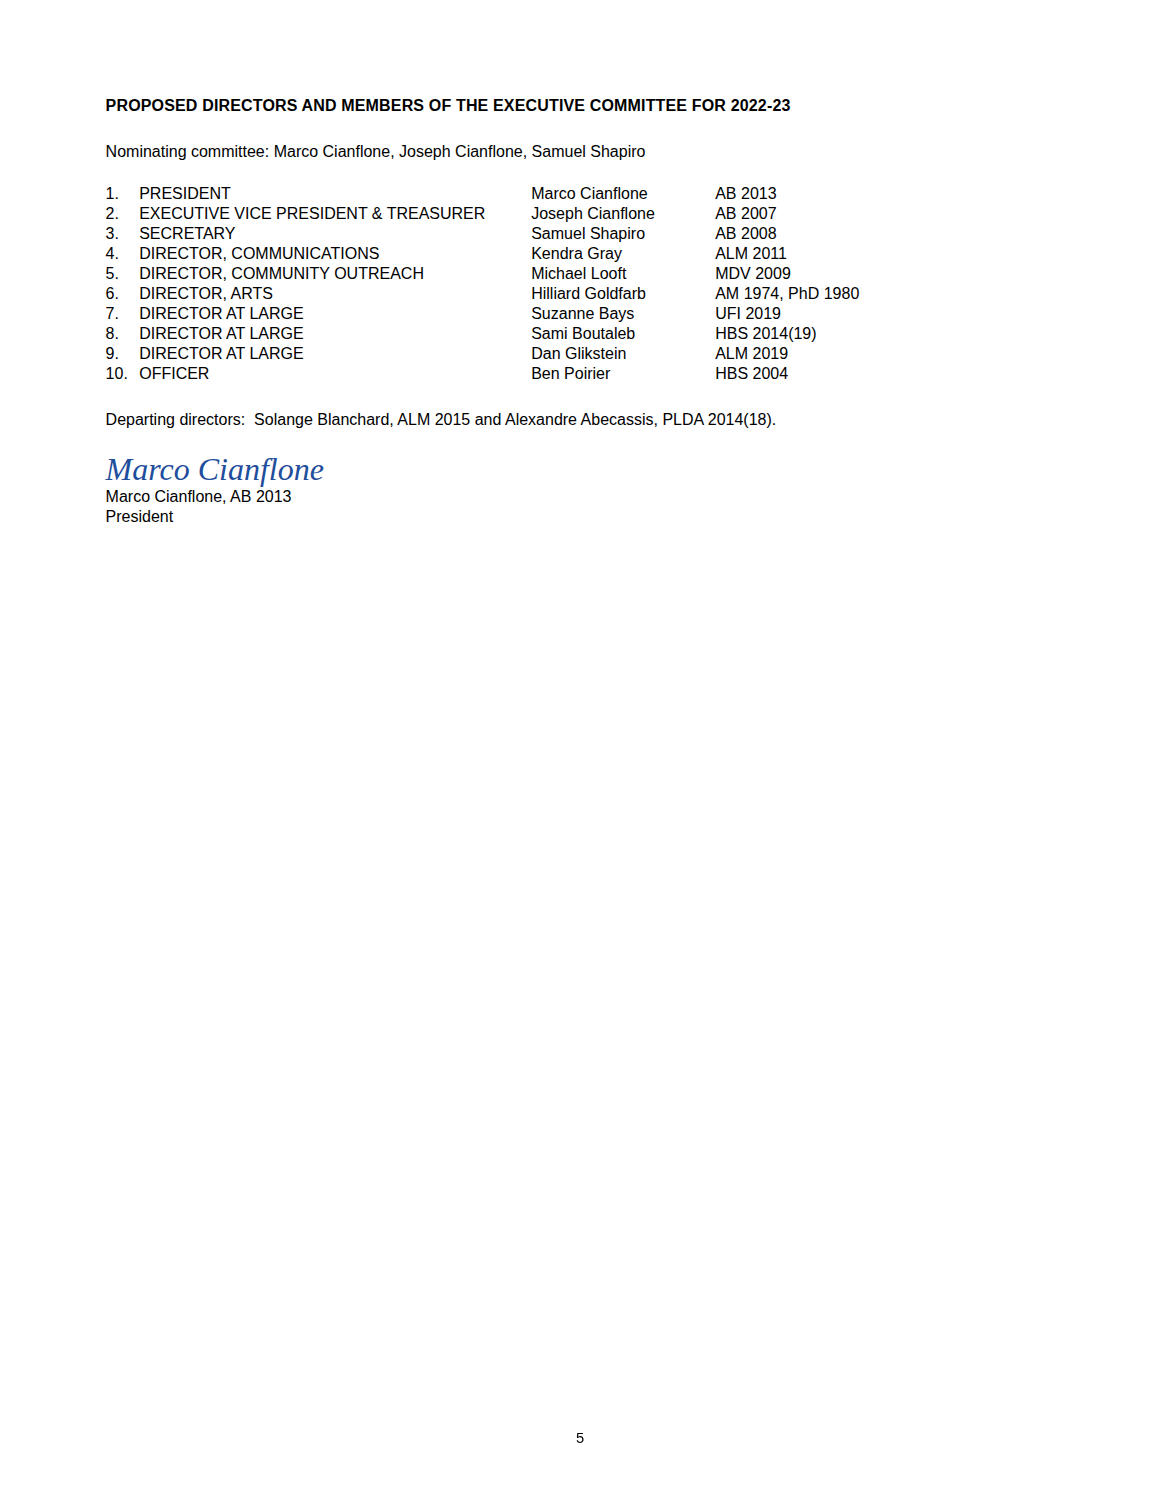PROPOSED DIRECTORS AND MEMBERS OF THE EXECUTIVE COMMITTEE FOR 2022-23
Nominating committee: Marco Cianflone, Joseph Cianflone, Samuel Shapiro
President Marco Cianflone AB 2013
Executive Vice President & Treasurer Joseph Cianflone AB 2007
Secretary Samuel Shapiro AB 2008
Director, Communications Kendra Gray ALM 2011
Director, Community Outreach Michael Looft MDV 2009
Director, Arts Hilliard Goldfarb AM 1974, PhD 1980
Director at Large Suzanne Bays UFI 2019
Director at Large Sami Boutaleb HBS 2014(19)
Director at Large Dan Glikstein ALM 2019
Officer Ben Poirier HBS 2004
Departing directors: Solange Blanchard, ALM 2015 and Alexandre Abecassis, PLDA 2014(18).
Marco Cianflone
Marco Cianflone, AB 2013
President
5